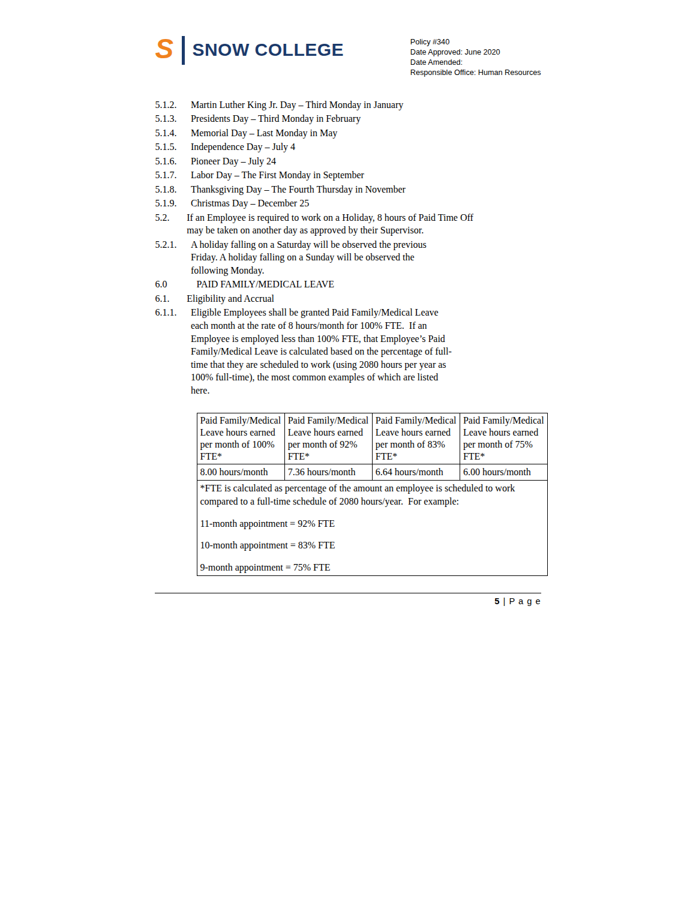S
SNOW COLLEGE
Policy #340
Date Approved: June 2020
Date Amended:
Responsible Office: Human Resources
5.1.2. Martin Luther King Jr. Day – Third Monday in January
5.1.3. Presidents Day – Third Monday in February
5.1.4. Memorial Day – Last Monday in May
5.1.5. Independence Day – July 4
5.1.6. Pioneer Day – July 24
5.1.7. Labor Day – The First Monday in September
5.1.8. Thanksgiving Day – The Fourth Thursday in November
5.1.9. Christmas Day – December 25
5.2. If an Employee is required to work on a Holiday, 8 hours of Paid Time Off may be taken on another day as approved by their Supervisor.
5.2.1. A holiday falling on a Saturday will be observed the previous Friday. A holiday falling on a Sunday will be observed the following Monday.
6.0 PAID FAMILY/MEDICAL LEAVE
6.1. Eligibility and Accrual
6.1.1. Eligible Employees shall be granted Paid Family/Medical Leave each month at the rate of 8 hours/month for 100% FTE. If an Employee is employed less than 100% FTE, that Employee’s Paid Family/Medical Leave is calculated based on the percentage of full-time that they are scheduled to work (using 2080 hours per year as 100% full-time), the most common examples of which are listed here.
| Paid Family/Medical Leave hours earned per month of 100% FTE* | Paid Family/Medical Leave hours earned per month of 92% FTE* | Paid Family/Medical Leave hours earned per month of 83% FTE* | Paid Family/Medical Leave hours earned per month of 75% FTE* |
| 8.00 hours/month | 7.36 hours/month | 6.64 hours/month | 6.00 hours/month |
| *FTE is calculated as percentage of the amount an employee is scheduled to work compared to a full-time schedule of 2080 hours/year. For example: 11-month appointment = 92% FTE 10-month appointment = 83% FTE 9-month appointment = 75% FTE |
5 | P a g e